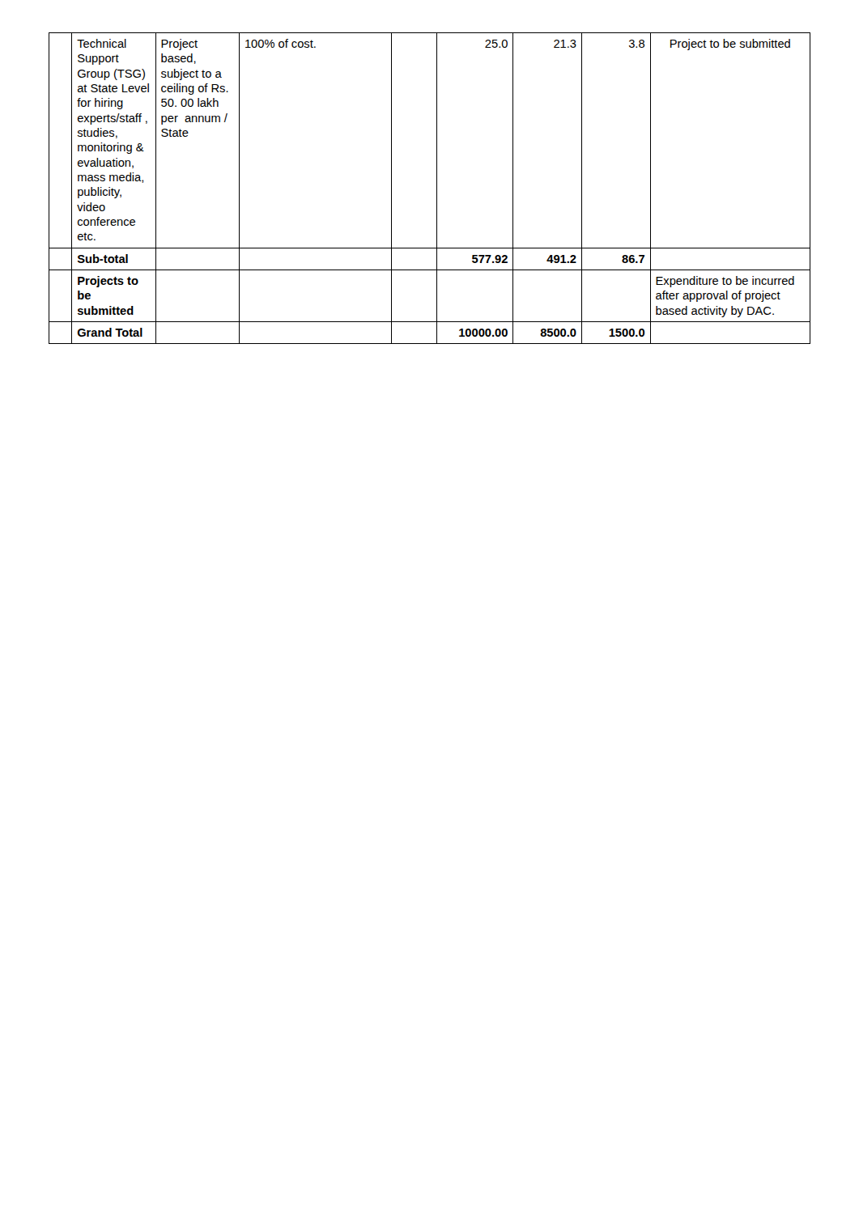| | Technical Support Group (TSG) at State Level for hiring experts/staff , studies, monitoring & evaluation, mass media, publicity, video conference etc. | Project based, subject to a ceiling of Rs. 50. 00 lakh per annum / State | 100% of cost. | | 25.0 | 21.3 | 3.8 | Project to be submitted |
| | Sub-total | | | | 577.92 | 491.2 | 86.7 | |
| | Projects to be submitted | | | | | | | Expenditure to be incurred after approval of project based activity by DAC. |
| | Grand Total | | | | 10000.00 | 8500.0 | 1500.0 | |